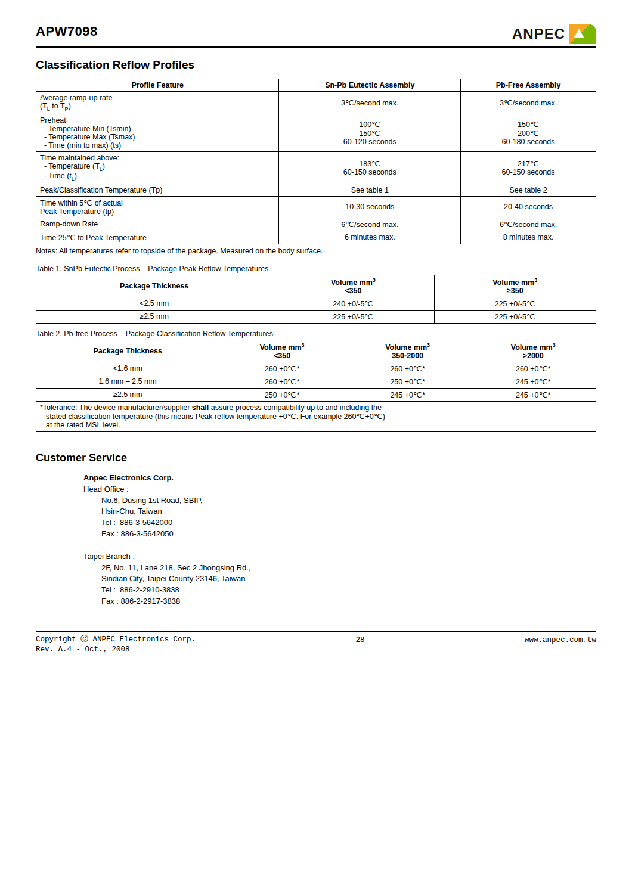APW7098
ANPEC
Classification Reflow Profiles
| Profile Feature | Sn-Pb Eutectic Assembly | Pb-Free Assembly |
| --- | --- | --- |
| Average ramp-up rate (T L to T P ) | 3℃/second max. | 3℃/second max. |
| Preheat - Temperature Min (Tsmin) - Temperature Max (Tsmax) - Time (min to max) (ts) | 100℃ 150℃ 60-120 seconds | 150℃ 200℃ 60-180 seconds |
| Time maintained above: - Temperature (T L ) - Time (t L ) | 183℃ 60-150 seconds | 217℃ 60-150 seconds |
| Peak/Classification Temperature (Tp) | See table 1 | See table 2 |
| Time within 5℃ of actual Peak Temperature (tp) | 10-30 seconds | 20-40 seconds |
| Ramp-down Rate | 6℃/second max. | 6℃/second max. |
| Time 25℃ to Peak Temperature | 6 minutes max. | 8 minutes max. |
Notes: All temperatures refer to topside of the package. Measured on the body surface.
Table 1. SnPb Eutectic Process – Package Peak Reflow Temperatures
| Package Thickness | Volume mm 3 <350 | Volume mm 3 ≥350 |
| --- | --- | --- |
| <2.5 mm | 240 +0/-5℃ | 225 +0/-5℃ |
| ≥2.5 mm | 225 +0/-5℃ | 225 +0/-5℃ |
Table 2. Pb-free Process – Package Classification Reflow Temperatures
| Package Thickness | Volume mm 3 <350 | Volume mm 3 350-2000 | Volume mm 3 >2000 |
| --- | --- | --- | --- |
| <1.6 mm | 260 +0℃* | 260 +0℃* | 260 +0℃* |
| 1.6 mm – 2.5 mm | 260 +0℃* | 250 +0℃* | 245 +0℃* |
| ≥2.5 mm | 250 +0℃* | 245 +0℃* | 245 +0℃* |
| *Tolerance: The device manufacturer/supplier shall assure process compatibility up to and including the stated classification temperature (this means Peak reflow temperature +0℃. For example 260℃+0℃) at the rated MSL level. |
Customer Service
Anpec Electronics Corp.
Head Office :
No.6, Dusing 1st Road, SBIP,
Hsin-Chu, Taiwan
Tel : 886-3-5642000
Fax : 886-3-5642050
Taipei Branch :
2F, No. 11, Lane 218, Sec 2 Jhongsing Rd.,
Sindian City, Taipei County 23146, Taiwan
Tel : 886-2-2910-3838
Fax : 886-2-2917-3838
Copyright ⓒ ANPEC Electronics Corp.
Rev. A.4 - Oct., 2008
28
www.anpec.com.tw